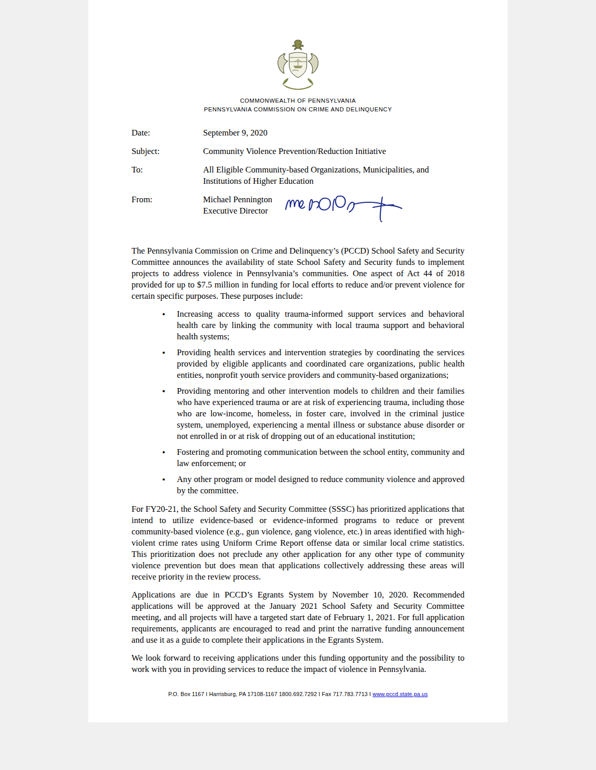COMMONWEALTH OF PENNSYLVANIA
PENNSYLVANIA COMMISSION ON CRIME AND DELINQUENCY
| Date: | September 9, 2020 |
| Subject: | Community Violence Prevention/Reduction Initiative |
| To: | All Eligible Community-based Organizations, Municipalities, and Institutions of Higher Education |
| From: | Michael Pennington Executive Director |
The Pennsylvania Commission on Crime and Delinquency’s (PCCD) School Safety and Security Committee announces the availability of state School Safety and Security funds to implement projects to address violence in Pennsylvania’s communities. One aspect of Act 44 of 2018 provided for up to $7.5 million in funding for local efforts to reduce and/or prevent violence for certain specific purposes. These purposes include:
Increasing access to quality trauma-informed support services and behavioral health care by linking the community with local trauma support and behavioral health systems;
Providing health services and intervention strategies by coordinating the services provided by eligible applicants and coordinated care organizations, public health entities, nonprofit youth service providers and community-based organizations;
Providing mentoring and other intervention models to children and their families who have experienced trauma or are at risk of experiencing trauma, including those who are low-income, homeless, in foster care, involved in the criminal justice system, unemployed, experiencing a mental illness or substance abuse disorder or not enrolled in or at risk of dropping out of an educational institution;
Fostering and promoting communication between the school entity, community and law enforcement; or
Any other program or model designed to reduce community violence and approved by the committee.
For FY20-21, the School Safety and Security Committee (SSSC) has prioritized applications that intend to utilize evidence-based or evidence-informed programs to reduce or prevent community-based violence (e.g., gun violence, gang violence, etc.) in areas identified with high-violent crime rates using Uniform Crime Report offense data or similar local crime statistics. This prioritization does not preclude any other application for any other type of community violence prevention but does mean that applications collectively addressing these areas will receive priority in the review process.
Applications are due in PCCD’s Egrants System by November 10, 2020. Recommended applications will be approved at the January 2021 School Safety and Security Committee meeting, and all projects will have a targeted start date of February 1, 2021. For full application requirements, applicants are encouraged to read and print the narrative funding announcement and use it as a guide to complete their applications in the Egrants System.
We look forward to receiving applications under this funding opportunity and the possibility to work with you in providing services to reduce the impact of violence in Pennsylvania.
P.O. Box 1167 I Harrisburg, PA 17108-1167 1800.692.7292 I Fax 717.783.7713 I www.pccd.state.pa.us